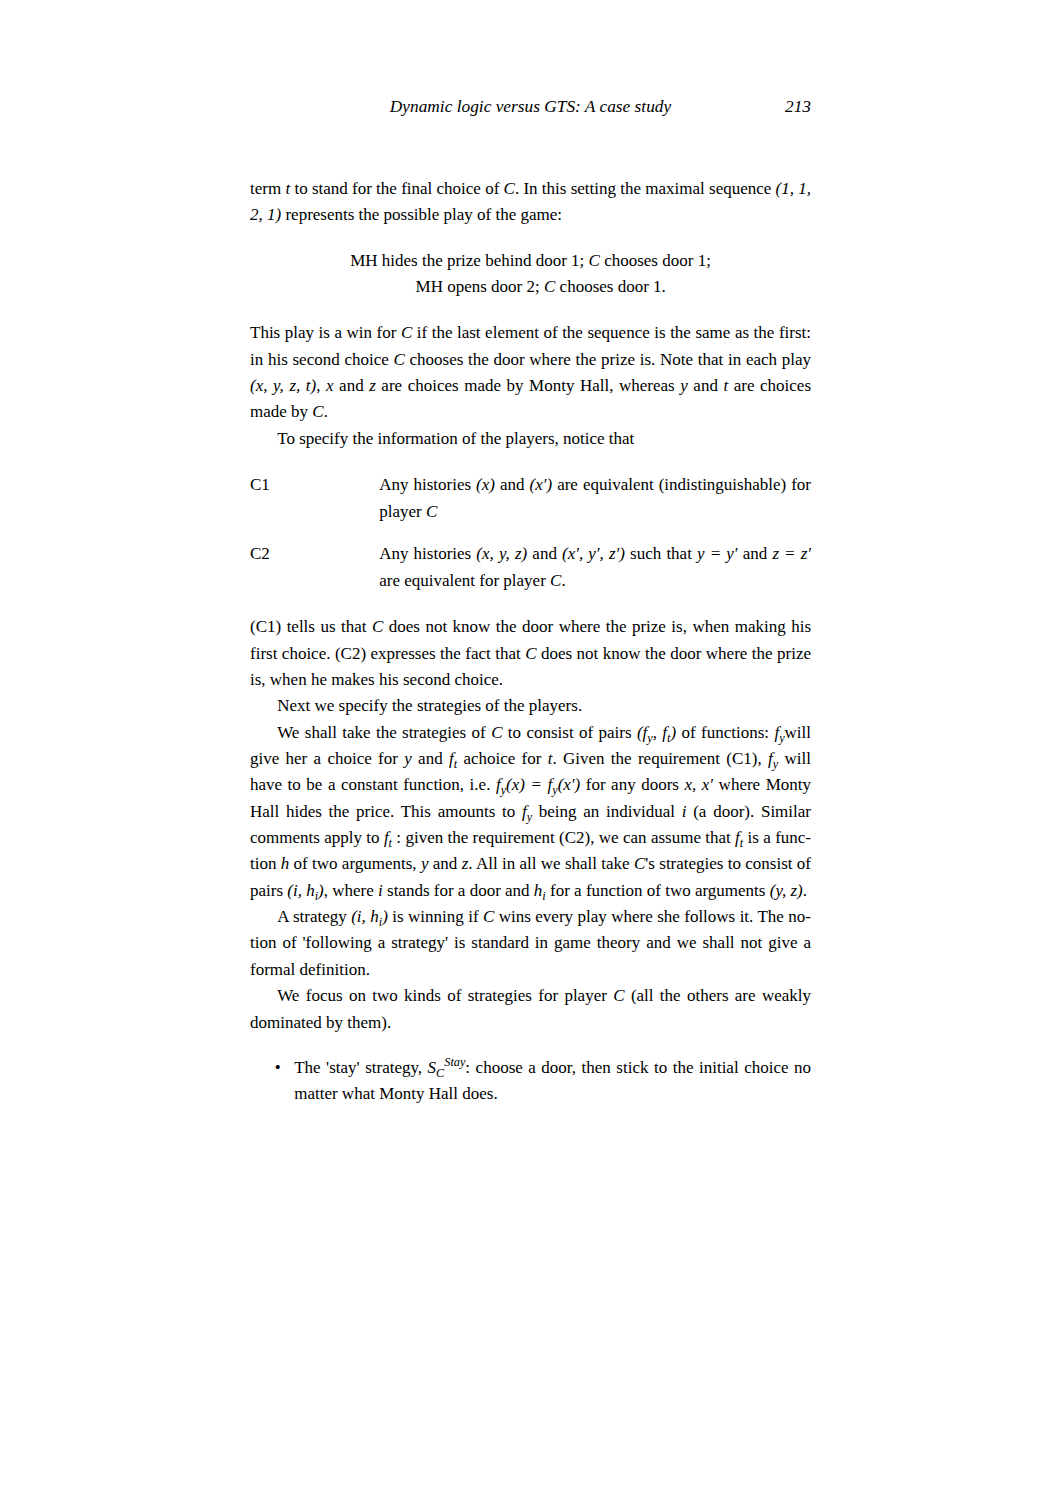Dynamic logic versus GTS: A case study 213
term t to stand for the final choice of C. In this setting the maximal sequence (1, 1, 2, 1) represents the possible play of the game:
MH hides the prize behind door 1; C chooses door 1; MH opens door 2; C chooses door 1.
This play is a win for C if the last element of the sequence is the same as the first: in his second choice C chooses the door where the prize is. Note that in each play (x, y, z, t), x and z are choices made by Monty Hall, whereas y and t are choices made by C.
To specify the information of the players, notice that
C1
Any histories (x) and (x′) are equivalent (indistinguishable) for player C
C2
Any histories (x, y, z) and (x′, y′, z′) such that y = y′ and z = z′ are equivalent for player C.
(C1) tells us that C does not know the door where the prize is, when making his first choice. (C2) expresses the fact that C does not know the door where the prize is, when he makes his second choice.
Next we specify the strategies of the players.
We shall take the strategies of C to consist of pairs (fy, ft) of functions: fywill give her a choice for y and ft achoice for t. Given the requirement (C1), fy will have to be a constant function, i.e. fy(x) = fy(x′) for any doors x, x′ where Monty Hall hides the price. This amounts to fy being an individual i (a door). Similar comments apply to ft : given the requirement (C2), we can assume that ft is a function h of two arguments, y and z. All in all we shall take C's strategies to consist of pairs (i, hi), where i stands for a door and hi for a function of two arguments (y, z).
A strategy (i, hi) is winning if C wins every play where she follows it. The notion of 'following a strategy' is standard in game theory and we shall not give a formal definition.
We focus on two kinds of strategies for player C (all the others are weakly dominated by them).
The 'stay' strategy, SCStay: choose a door, then stick to the initial choice no matter what Monty Hall does.